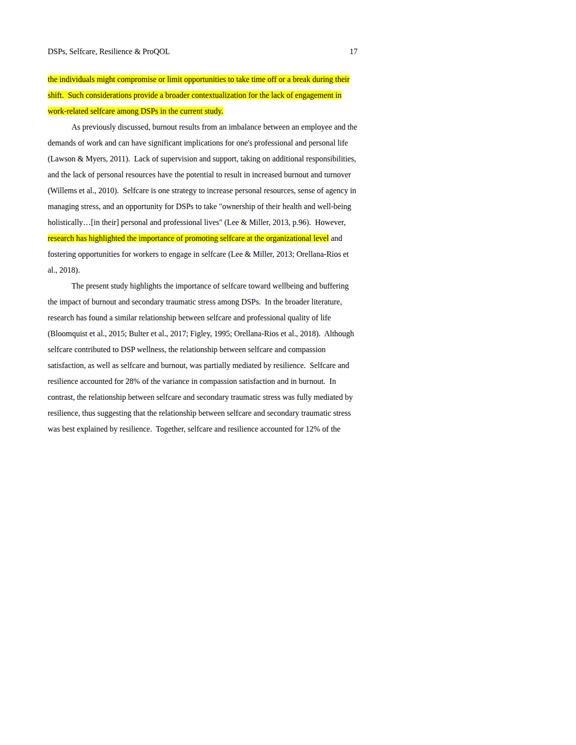DSPs, Selfcare, Resilience & ProQOL 17
the individuals might compromise or limit opportunities to take time off or a break during their shift. Such considerations provide a broader contextualization for the lack of engagement in work-related selfcare among DSPs in the current study.
As previously discussed, burnout results from an imbalance between an employee and the demands of work and can have significant implications for one's professional and personal life (Lawson & Myers, 2011). Lack of supervision and support, taking on additional responsibilities, and the lack of personal resources have the potential to result in increased burnout and turnover (Willems et al., 2010). Selfcare is one strategy to increase personal resources, sense of agency in managing stress, and an opportunity for DSPs to take "ownership of their health and well-being holistically…[in their] personal and professional lives" (Lee & Miller, 2013, p.96). However, research has highlighted the importance of promoting selfcare at the organizational level and fostering opportunities for workers to engage in selfcare (Lee & Miller, 2013; Orellana-Rios et al., 2018).
The present study highlights the importance of selfcare toward wellbeing and buffering the impact of burnout and secondary traumatic stress among DSPs. In the broader literature, research has found a similar relationship between selfcare and professional quality of life (Bloomquist et al., 2015; Bulter et al., 2017; Figley, 1995; Orellana-Rios et al., 2018). Although selfcare contributed to DSP wellness, the relationship between selfcare and compassion satisfaction, as well as selfcare and burnout, was partially mediated by resilience. Selfcare and resilience accounted for 28% of the variance in compassion satisfaction and in burnout. In contrast, the relationship between selfcare and secondary traumatic stress was fully mediated by resilience, thus suggesting that the relationship between selfcare and secondary traumatic stress was best explained by resilience. Together, selfcare and resilience accounted for 12% of the